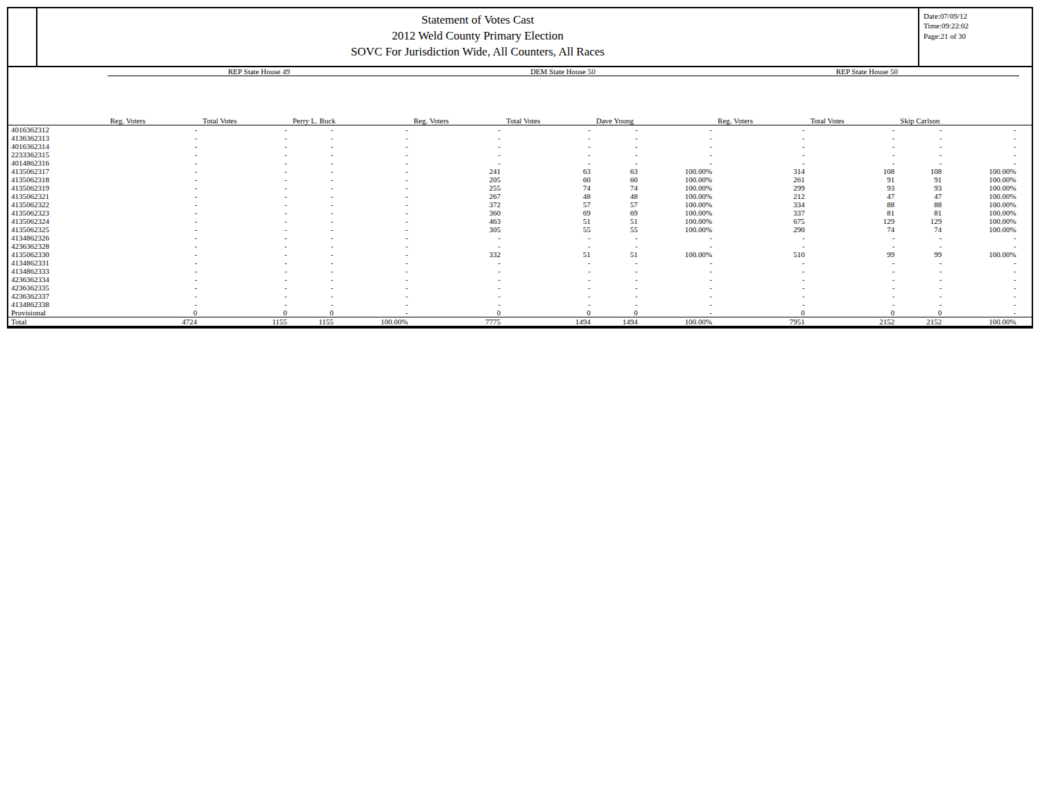Statement of Votes Cast
2012 Weld County Primary Election
SOVC For Jurisdiction Wide, All Counters, All Races
Date:07/09/12
Time:09:22:02
Page:21 of 30
| | REP State House 49 | DEM State House 50 | REP State House 50 | |
| --- | --- | --- | --- | --- |
| | Reg. Voters | Total Votes | Perry L. Buck | Reg. Voters | Total Votes | Dave Young | Reg. Voters | Total Votes | Skip Carlson | |
| 4016362312 | - | - | - | - | - | - | - | - | - | - | - | - | |
| 4136362313 | - | - | - | - | - | - | - | - | - | - | - | - | |
| 4016362314 | - | - | - | - | - | - | - | - | - | - | - | - | |
| 2233362315 | - | - | - | - | - | - | - | - | - | - | - | - | |
| 4014862316 | - | - | - | - | - | - | - | - | - | - | - | - | |
| 4135062317 | - | - | - | - | 241 | 63 | 63 | 100.00% | 314 | 108 | 108 | 100.00% | |
| 4135062318 | - | - | - | - | 205 | 60 | 60 | 100.00% | 261 | 91 | 91 | 100.00% | |
| 4135062319 | - | - | - | - | 255 | 74 | 74 | 100.00% | 299 | 93 | 93 | 100.00% | |
| 4135062321 | - | - | - | - | 267 | 48 | 48 | 100.00% | 212 | 47 | 47 | 100.00% | |
| 4135062322 | - | - | - | - | 372 | 57 | 57 | 100.00% | 334 | 88 | 88 | 100.00% | |
| 4135062323 | - | - | - | - | 360 | 69 | 69 | 100.00% | 337 | 81 | 81 | 100.00% | |
| 4135062324 | - | - | - | - | 463 | 51 | 51 | 100.00% | 675 | 129 | 129 | 100.00% | |
| 4135062325 | - | - | - | - | 305 | 55 | 55 | 100.00% | 290 | 74 | 74 | 100.00% | |
| 4134862326 | - | - | - | - | - | - | - | - | - | - | - | - | |
| 4236362328 | - | - | - | - | - | - | - | - | - | - | - | - | |
| 4135062330 | - | - | - | - | 332 | 51 | 51 | 100.00% | 510 | 99 | 99 | 100.00% | |
| 4134862331 | - | - | - | - | - | - | - | - | - | - | - | - | |
| 4134862333 | - | - | - | - | - | - | - | - | - | - | - | - | |
| 4236362334 | - | - | - | - | - | - | - | - | - | - | - | - | |
| 4236362335 | - | - | - | - | - | - | - | - | - | - | - | - | |
| 4236362337 | - | - | - | - | - | - | - | - | - | - | - | - | |
| 4134862338 | - | - | - | - | - | - | - | - | - | - | - | - | |
| Provisional | 0 | 0 | 0 | - | 0 | 0 | 0 | - | 0 | 0 | 0 | - | |
| Total | 4724 | 1155 | 1155 | 100.00% | 7775 | 1494 | 1494 | 100.00% | 7951 | 2152 | 2152 | 100.00% | |